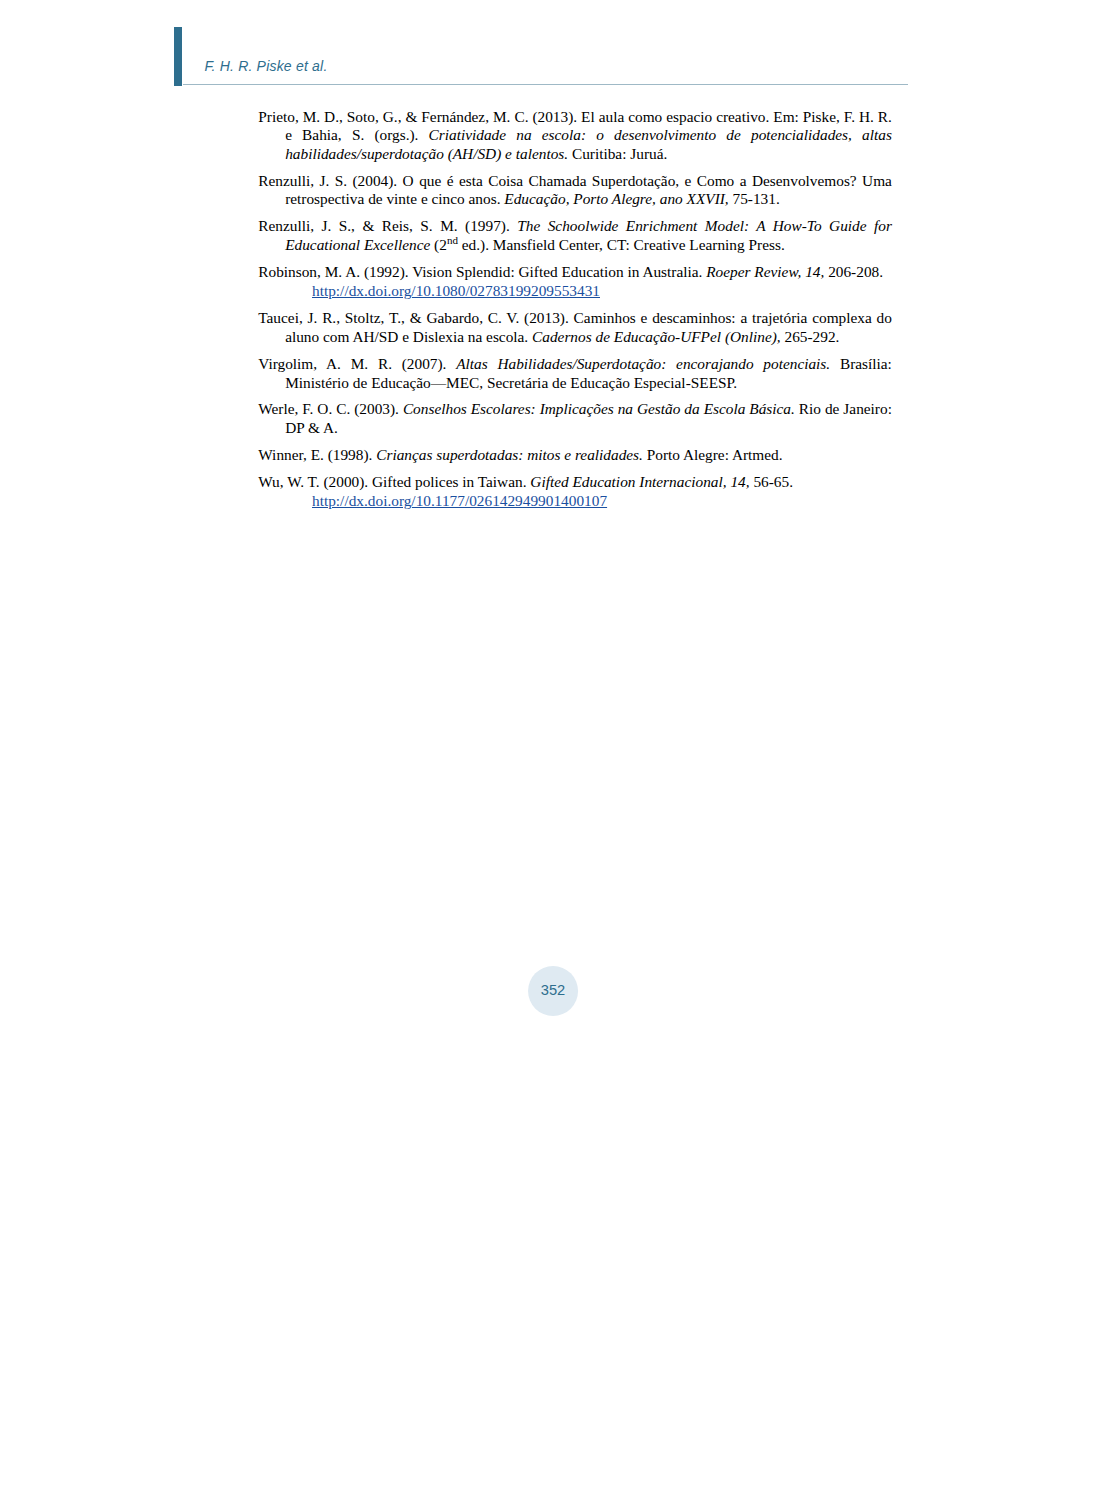F. H. R. Piske et al.
Prieto, M. D., Soto, G., & Fernández, M. C. (2013). El aula como espacio creativo. Em: Piske, F. H. R. e Bahia, S. (orgs.). Criatividade na escola: o desenvolvimento de potencialidades, altas habilidades/superdotação (AH/SD) e talentos. Curitiba: Juruá.
Renzulli, J. S. (2004). O que é esta Coisa Chamada Superdotação, e Como a Desenvolvemos? Uma retrospectiva de vinte e cinco anos. Educação, Porto Alegre, ano XXVII, 75-131.
Renzulli, J. S., & Reis, S. M. (1997). The Schoolwide Enrichment Model: A How-To Guide for Educational Excellence (2nd ed.). Mansfield Center, CT: Creative Learning Press.
Robinson, M. A. (1992). Vision Splendid: Gifted Education in Australia. Roeper Review, 14, 206-208. http://dx.doi.org/10.1080/02783199209553431
Taucei, J. R., Stoltz, T., & Gabardo, C. V. (2013). Caminhos e descaminhos: a trajetória complexa do aluno com AH/SD e Dislexia na escola. Cadernos de Educação-UFPel (Online), 265-292.
Virgolim, A. M. R. (2007). Altas Habilidades/Superdotação: encorajando potenciais. Brasília: Ministério de Educação—MEC, Secretária de Educação Especial-SEESP.
Werle, F. O. C. (2003). Conselhos Escolares: Implicações na Gestão da Escola Básica. Rio de Janeiro: DP & A.
Winner, E. (1998). Crianças superdotadas: mitos e realidades. Porto Alegre: Artmed.
Wu, W. T. (2000). Gifted polices in Taiwan. Gifted Education Internacional, 14, 56-65. http://dx.doi.org/10.1177/026142949901400107
352